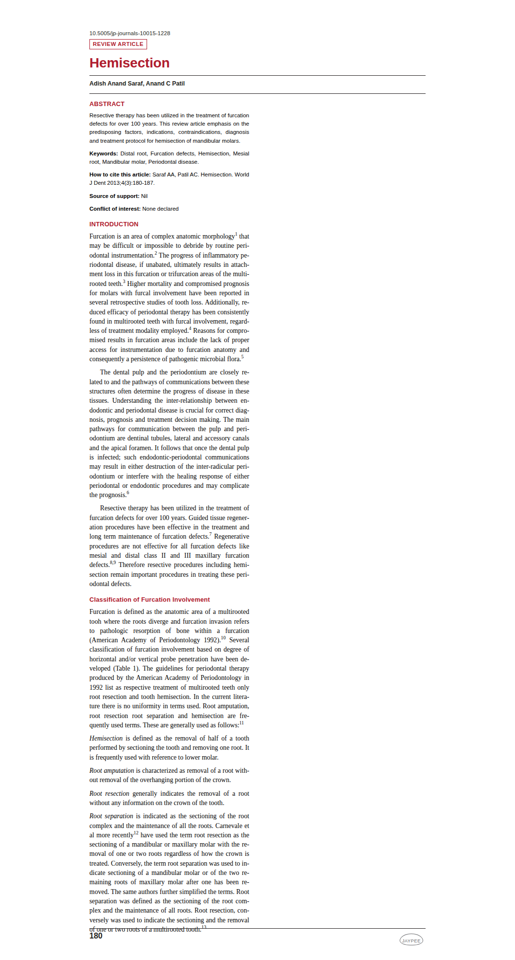10.5005/jp-journals-10015-1228
REVIEW ARTICLE
Hemisection
Adish Anand Saraf, Anand C Patil
ABSTRACT
Resective therapy has been utilized in the treatment of furcation defects for over 100 years. This review article emphasis on the predisposing factors, indications, contraindications, diagnosis and treatment protocol for hemisection of mandibular molars.
Keywords: Distal root, Furcation defects, Hemisection, Mesial root, Mandibular molar, Periodontal disease.
How to cite this article: Saraf AA, Patil AC. Hemisection. World J Dent 2013;4(3):180-187.
Source of support: Nil
Conflict of interest: None declared
INTRODUCTION
Furcation is an area of complex anatomic morphology1 that may be difficult or impossible to debride by routine periodontal instrumentation.2 The progress of inflammatory periodontal disease, if unabated, ultimately results in attachment loss in this furcation or trifurcation areas of the multirooted teeth.3 Higher mortality and compromised prognosis for molars with furcal involvement have been reported in several retrospective studies of tooth loss. Additionally, reduced efficacy of periodontal therapy has been consistently found in multirooted teeth with furcal involvement, regardless of treatment modality employed.4 Reasons for compromised results in furcation areas include the lack of proper access for instrumentation due to furcation anatomy and consequently a persistence of pathogenic microbial flora.5
The dental pulp and the periodontium are closely related to and the pathways of communications between these structures often determine the progress of disease in these tissues. Understanding the inter-relationship between endodontic and periodontal disease is crucial for correct diagnosis, prognosis and treatment decision making. The main pathways for communication between the pulp and periodontium are dentinal tubules, lateral and accessory canals and the apical foramen. It follows that once the dental pulp is infected; such endodontic-periodontal communications may result in either destruction of the inter-radicular periodontium or interfere with the healing response of either periodontal or endodontic procedures and may complicate the prognosis.6
Resective therapy has been utilized in the treatment of furcation defects for over 100 years. Guided tissue regeneration procedures have been effective in the treatment and long term maintenance of furcation defects.7 Regenerative procedures are not effective for all furcation defects like mesial and distal class II and III maxillary furcation defects.8,9 Therefore resective procedures including hemisection remain important procedures in treating these periodontal defects.
Classification of Furcation Involvement
Furcation is defined as the anatomic area of a multirooted tooh where the roots diverge and furcation invasion refers to pathologic resorption of bone within a furcation (American Academy of Periodontology 1992).10 Several classification of furcation involvement based on degree of horizontal and/or vertical probe penetration have been developed (Table 1). The guidelines for periodontal therapy produced by the American Academy of Periodontology in 1992 list as respective treatment of multirooted teeth only root resection and tooth hemisection. In the current literature there is no uniformity in terms used. Root amputation, root resection root separation and hemisection are frequently used terms. These are generally used as follows:11
Hemisection is defined as the removal of half of a tooth performed by sectioning the tooth and removing one root. It is frequently used with reference to lower molar.
Root amputation is characterized as removal of a root without removal of the overhanging portion of the crown.
Root resection generally indicates the removal of a root without any information on the crown of the tooth.
Root separation is indicated as the sectioning of the root complex and the maintenance of all the roots. Carnevale et al more recently12 have used the term root resection as the sectioning of a mandibular or maxillary molar with the removal of one or two roots regardless of how the crown is treated. Conversely, the term root separation was used to indicate sectioning of a mandibular molar or of the two remaining roots of maxillary molar after one has been removed. The same authors further simplified the terms. Root separation was defined as the sectioning of the root complex and the maintenance of all roots. Root resection, conversely was used to indicate the sectioning and the removal of one or two roots of a multirooted tooth.13
180
JAYPEE